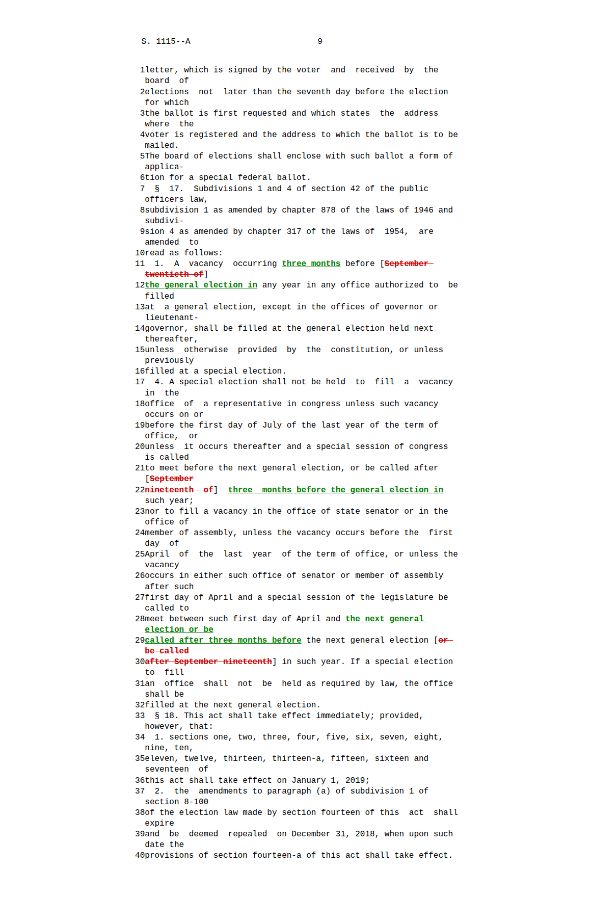S. 1115--A 9
| 1 | letter, which is signed by the voter and received by the board of |
| 2 | elections not later than the seventh day before the election for which |
| 3 | the ballot is first requested and which states the address where the |
| 4 | voter is registered and the address to which the ballot is to be mailed. |
| 5 | The board of elections shall enclose with such ballot a form of applica- |
| 6 | tion for a special federal ballot. |
| 7 | § 17. Subdivisions 1 and 4 of section 42 of the public officers law, |
| 8 | subdivision 1 as amended by chapter 878 of the laws of 1946 and subdivi- |
| 9 | sion 4 as amended by chapter 317 of the laws of 1954, are amended to |
| 10 | read as follows: |
| 11 | 1. A vacancy occurring three months before [ September twentieth of ] |
| 12 | the general election in any year in any office authorized to be filled |
| 13 | at a general election, except in the offices of governor or lieutenant- |
| 14 | governor, shall be filled at the general election held next thereafter, |
| 15 | unless otherwise provided by the constitution, or unless previously |
| 16 | filled at a special election. |
| 17 | 4. A special election shall not be held to fill a vacancy in the |
| 18 | office of a representative in congress unless such vacancy occurs on or |
| 19 | before the first day of July of the last year of the term of office, or |
| 20 | unless it occurs thereafter and a special session of congress is called |
| 21 | to meet before the next general election, or be called after [ September |
| 22 | nineteenth of ] three months before the general election in such year; |
| 23 | nor to fill a vacancy in the office of state senator or in the office of |
| 24 | member of assembly, unless the vacancy occurs before the first day of |
| 25 | April of the last year of the term of office, or unless the vacancy |
| 26 | occurs in either such office of senator or member of assembly after such |
| 27 | first day of April and a special session of the legislature be called to |
| 28 | meet between such first day of April and the next general election or be |
| 29 | called after three months before the next general election [ or be called |
| 30 | after September nineteenth ] in such year. If a special election to fill |
| 31 | an office shall not be held as required by law, the office shall be |
| 32 | filled at the next general election. |
| 33 | § 18. This act shall take effect immediately; provided, however, that: |
| 34 | 1. sections one, two, three, four, five, six, seven, eight, nine, ten, |
| 35 | eleven, twelve, thirteen, thirteen-a, fifteen, sixteen and seventeen of |
| 36 | this act shall take effect on January 1, 2019; |
| 37 | 2. the amendments to paragraph (a) of subdivision 1 of section 8-100 |
| 38 | of the election law made by section fourteen of this act shall expire |
| 39 | and be deemed repealed on December 31, 2018, when upon such date the |
| 40 | provisions of section fourteen-a of this act shall take effect. |